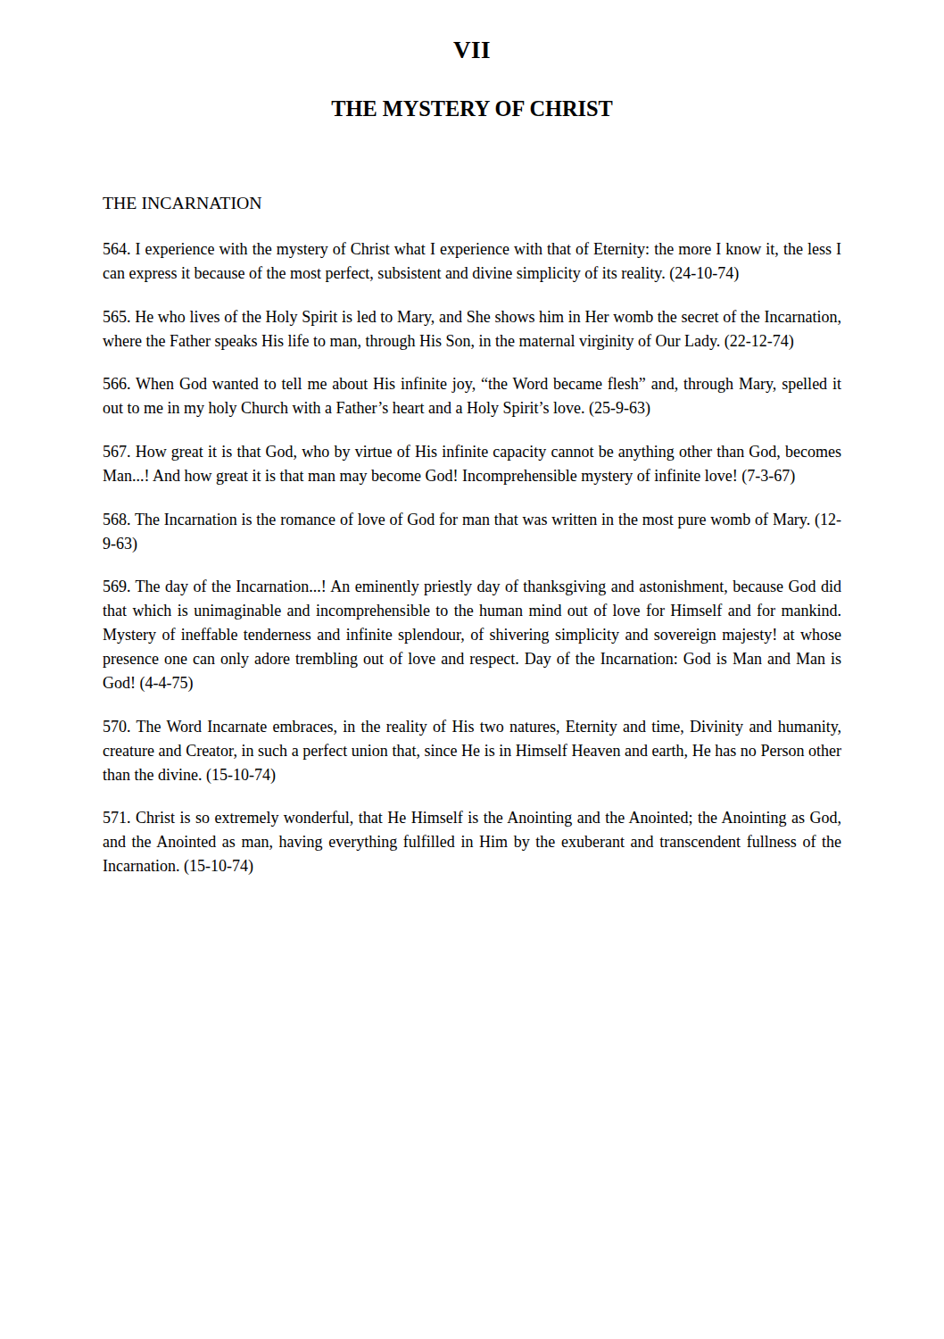VII
THE MYSTERY OF CHRIST
THE INCARNATION
564. I experience with the mystery of Christ what I experience with that of Eternity: the more I know it, the less I can express it because of the most perfect, subsistent and divine simplicity of its reality. (24-10-74)
565. He who lives of the Holy Spirit is led to Mary, and She shows him in Her womb the secret of the Incarnation, where the Father speaks His life to man, through His Son, in the maternal virginity of Our Lady. (22-12-74)
566. When God wanted to tell me about His infinite joy, “the Word became flesh” and, through Mary, spelled it out to me in my holy Church with a Father’s heart and a Holy Spirit’s love. (25-9-63)
567. How great it is that God, who by virtue of His infinite capacity cannot be anything other than God, becomes Man...! And how great it is that man may become God! Incomprehensible mystery of infinite love! (7-3-67)
568. The Incarnation is the romance of love of God for man that was written in the most pure womb of Mary. (12-9-63)
569. The day of the Incarnation...! An eminently priestly day of thanksgiving and astonishment, because God did that which is unimaginable and incomprehensible to the human mind out of love for Himself and for mankind. Mystery of ineffable tenderness and infinite splendour, of shivering simplicity and sovereign majesty! at whose presence one can only adore trembling out of love and respect. Day of the Incarnation: God is Man and Man is God! (4-4-75)
570. The Word Incarnate embraces, in the reality of His two natures, Eternity and time, Divinity and humanity, creature and Creator, in such a perfect union that, since He is in Himself Heaven and earth, He has no Person other than the divine. (15-10-74)
571. Christ is so extremely wonderful, that He Himself is the Anointing and the Anointed; the Anointing as God, and the Anointed as man, having everything fulfilled in Him by the exuberant and transcendent fullness of the Incarnation. (15-10-74)